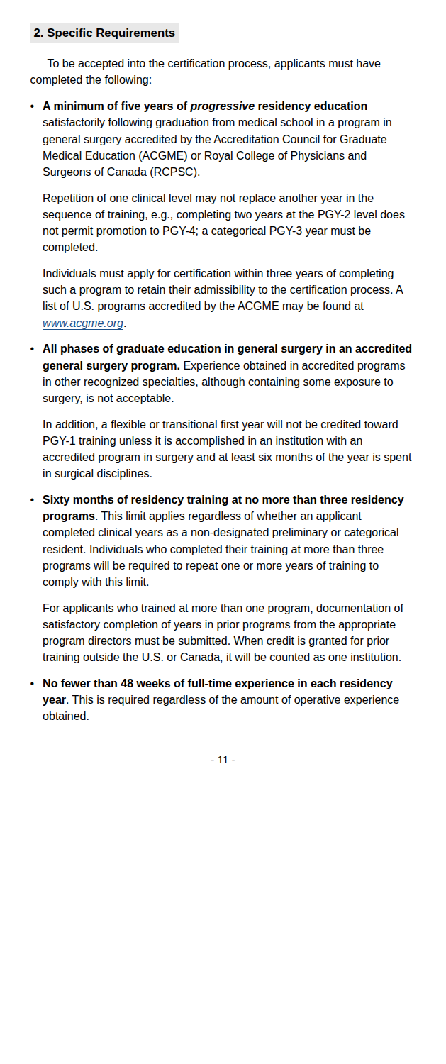2. Specific Requirements
To be accepted into the certification process, applicants must have completed the following:
A minimum of five years of progressive residency education satisfactorily following graduation from medical school in a program in general surgery accredited by the Accreditation Council for Graduate Medical Education (ACGME) or Royal College of Physicians and Surgeons of Canada (RCPSC).
Repetition of one clinical level may not replace another year in the sequence of training, e.g., completing two years at the PGY-2 level does not permit promotion to PGY-4; a categorical PGY-3 year must be completed.
Individuals must apply for certification within three years of completing such a program to retain their admissibility to the certification process. A list of U.S. programs accredited by the ACGME may be found at www.acgme.org.
All phases of graduate education in general surgery in an accredited general surgery program. Experience obtained in accredited programs in other recognized specialties, although containing some exposure to surgery, is not acceptable.
In addition, a flexible or transitional first year will not be credited toward PGY-1 training unless it is accomplished in an institution with an accredited program in surgery and at least six months of the year is spent in surgical disciplines.
Sixty months of residency training at no more than three residency programs. This limit applies regardless of whether an applicant completed clinical years as a non-designated preliminary or categorical resident. Individuals who completed their training at more than three programs will be required to repeat one or more years of training to comply with this limit.
For applicants who trained at more than one program, documentation of satisfactory completion of years in prior programs from the appropriate program directors must be submitted. When credit is granted for prior training outside the U.S. or Canada, it will be counted as one institution.
No fewer than 48 weeks of full-time experience in each residency year. This is required regardless of the amount of operative experience obtained.
- 11 -